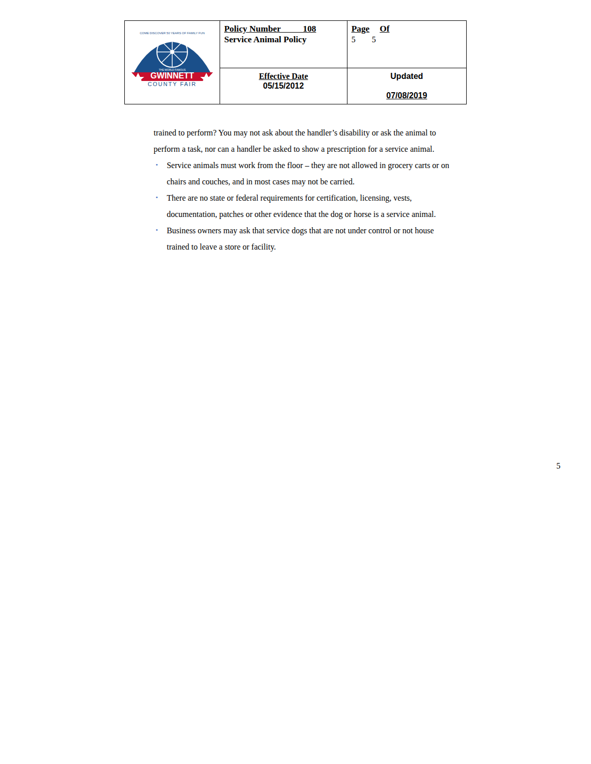| COME DISCOVER 50 YEARS OF FAMILY FUN GWINNETT COUNTY FAIR THE WORLD FAMOUS | Policy Number 108 Service Animal Policy | Page Of 5 5 |
| Effective Date 05/15/2012 | Updated 07/08/2019 |
trained to perform? You may not ask about the handler’s disability or ask the animal to perform a task, nor can a handler be asked to show a prescription for a service animal.
Service animals must work from the floor – they are not allowed in grocery carts or on chairs and couches, and in most cases may not be carried.
There are no state or federal requirements for certification, licensing, vests, documentation, patches or other evidence that the dog or horse is a service animal.
Business owners may ask that service dogs that are not under control or not house trained to leave a store or facility.
5